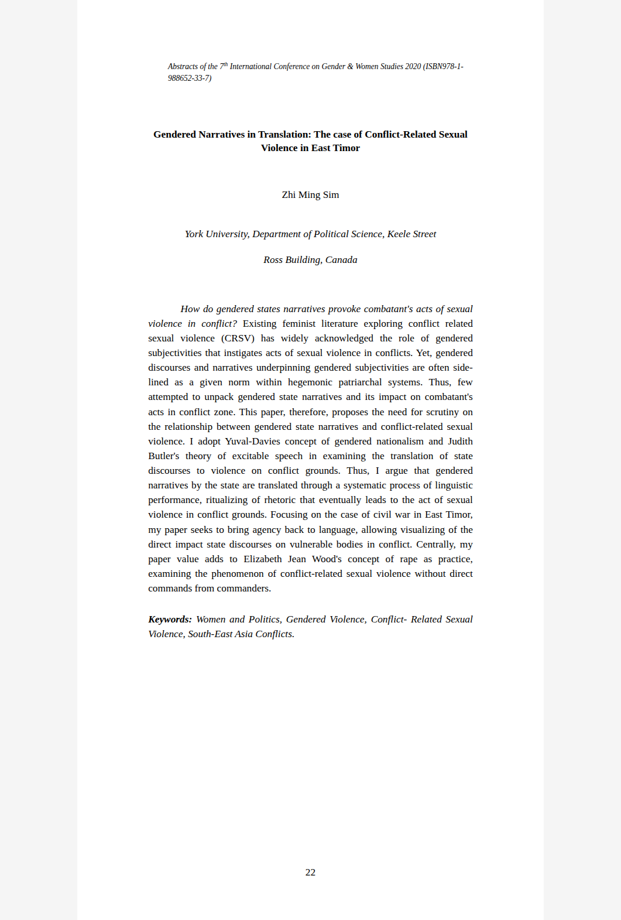Abstracts of the 7th International Conference on Gender & Women Studies 2020 (ISBN978-1-988652-33-7)
Gendered Narratives in Translation: The case of Conflict-Related Sexual Violence in East Timor
Zhi Ming Sim
York University, Department of Political Science, Keele Street
Ross Building, Canada
How do gendered states narratives provoke combatant's acts of sexual violence in conflict? Existing feminist literature exploring conflict related sexual violence (CRSV) has widely acknowledged the role of gendered subjectivities that instigates acts of sexual violence in conflicts. Yet, gendered discourses and narratives underpinning gendered subjectivities are often side-lined as a given norm within hegemonic patriarchal systems. Thus, few attempted to unpack gendered state narratives and its impact on combatant's acts in conflict zone. This paper, therefore, proposes the need for scrutiny on the relationship between gendered state narratives and conflict-related sexual violence. I adopt Yuval-Davies concept of gendered nationalism and Judith Butler's theory of excitable speech in examining the translation of state discourses to violence on conflict grounds. Thus, I argue that gendered narratives by the state are translated through a systematic process of linguistic performance, ritualizing of rhetoric that eventually leads to the act of sexual violence in conflict grounds. Focusing on the case of civil war in East Timor, my paper seeks to bring agency back to language, allowing visualizing of the direct impact state discourses on vulnerable bodies in conflict. Centrally, my paper value adds to Elizabeth Jean Wood's concept of rape as practice, examining the phenomenon of conflict-related sexual violence without direct commands from commanders.
Keywords: Women and Politics, Gendered Violence, Conflict- Related Sexual Violence, South-East Asia Conflicts.
22